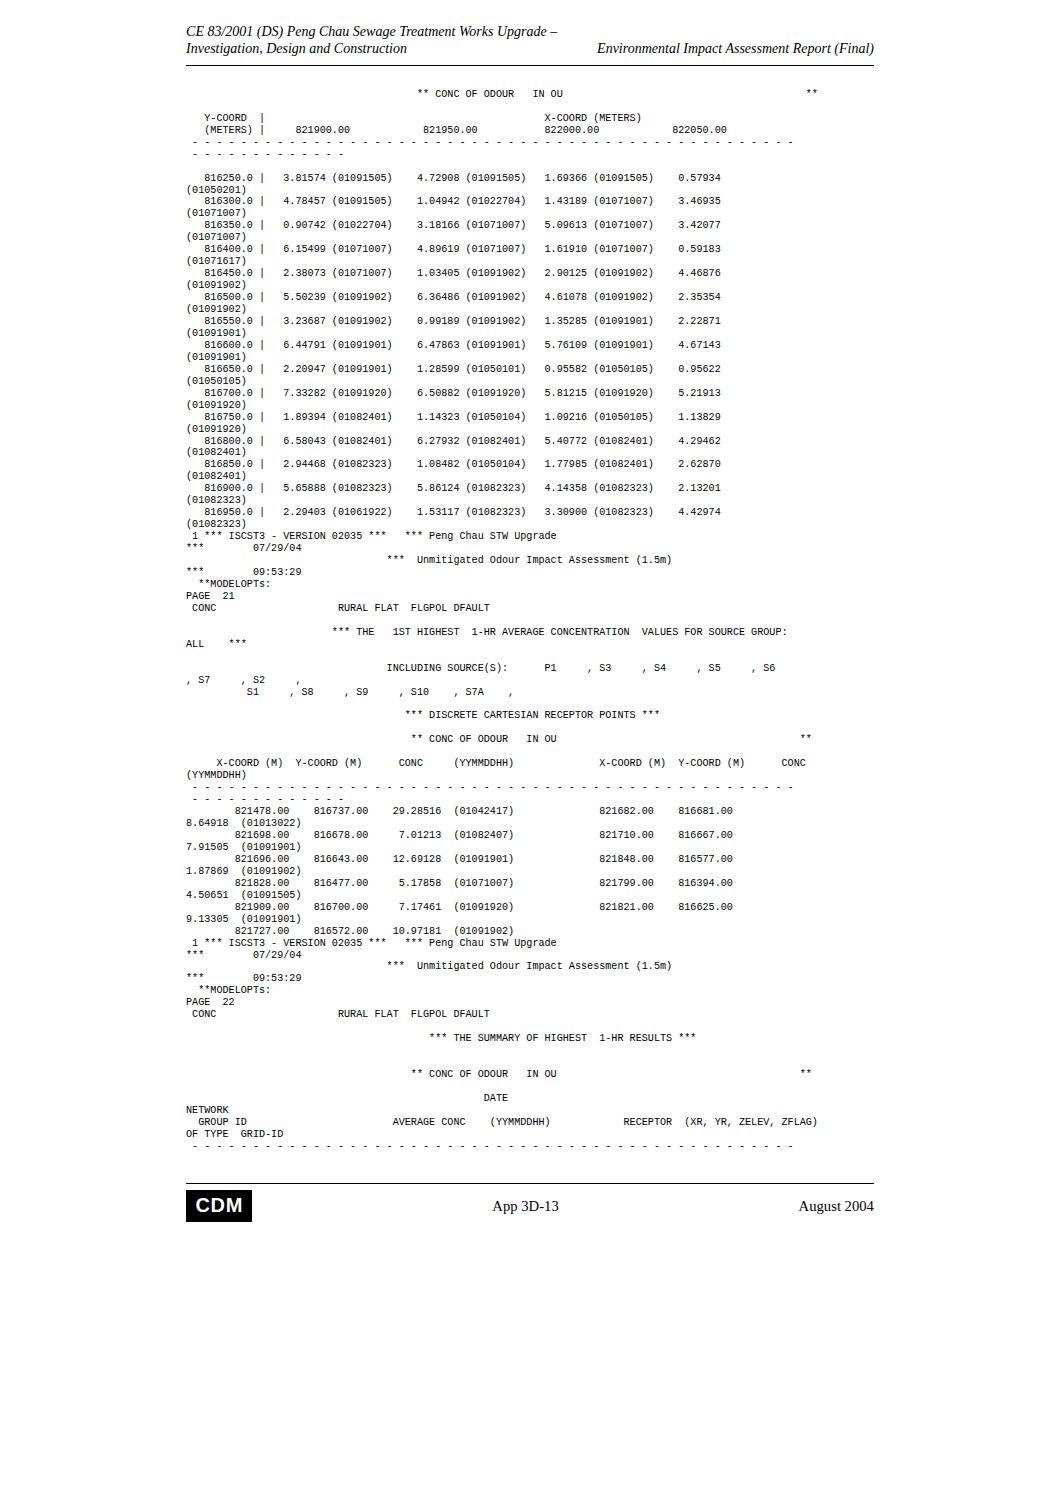CE 83/2001 (DS) Peng Chau Sewage Treatment Works Upgrade –
Investigation, Design and Construction Environmental Impact Assessment Report (Final)
                                      ** CONC OF ODOUR   IN OU                                        **

   Y-COORD  |                                              X-COORD (METERS)
   (METERS) |     821900.00            821950.00           822000.00            822050.00
 - - - - - - - - - - - - - - - - - - - - - - - - - - - - - - - - - - - - - - - - - - - - - - - - - -
 - - - - - - - - - - - - -

   816250.0 |   3.81574 (01091505)    4.72908 (01091505)   1.69366 (01091505)    0.57934
(01050201)
   816300.0 |   4.78457 (01091505)    1.04942 (01022704)   1.43189 (01071007)    3.46935
(01071007)
   816350.0 |   0.90742 (01022704)    3.18166 (01071007)   5.09613 (01071007)    3.42077
(01071007)
   816400.0 |   6.15499 (01071007)    4.89619 (01071007)   1.61910 (01071007)    0.59183
(01071617)
   816450.0 |   2.38073 (01071007)    1.03405 (01091902)   2.90125 (01091902)    4.46876
(01091902)
   816500.0 |   5.50239 (01091902)    6.36486 (01091902)   4.61078 (01091902)    2.35354
(01091902)
   816550.0 |   3.23687 (01091902)    0.99189 (01091902)   1.35285 (01091901)    2.22871
(01091901)
   816600.0 |   6.44791 (01091901)    6.47863 (01091901)   5.76109 (01091901)    4.67143
(01091901)
   816650.0 |   2.20947 (01091901)    1.28599 (01050101)   0.95582 (01050105)    0.95622
(01050105)
   816700.0 |   7.33282 (01091920)    6.50882 (01091920)   5.81215 (01091920)    5.21913
(01091920)
   816750.0 |   1.89394 (01082401)    1.14323 (01050104)   1.09216 (01050105)    1.13829
(01091920)
   816800.0 |   6.58043 (01082401)    6.27932 (01082401)   5.40772 (01082401)    4.29462
(01082401)
   816850.0 |   2.94468 (01082323)    1.08482 (01050104)   1.77985 (01082401)    2.62870
(01082401)
   816900.0 |   5.65888 (01082323)    5.86124 (01082323)   4.14358 (01082323)    2.13201
(01082323)
   816950.0 |   2.29403 (01061922)    1.53117 (01082323)   3.30900 (01082323)    4.42974
(01082323)
 1 *** ISCST3 - VERSION 02035 ***   *** Peng Chau STW Upgrade
***        07/29/04
                                 ***  Unmitigated Odour Impact Assessment (1.5m)
***        09:53:29
  **MODELOPTs:
PAGE  21
 CONC                    RURAL FLAT  FLGPOL DFAULT

                        *** THE   1ST HIGHEST  1-HR AVERAGE CONCENTRATION  VALUES FOR SOURCE GROUP:
ALL    ***

                                 INCLUDING SOURCE(S):      P1     , S3     , S4     , S5     , S6
, S7     , S2     ,
          S1     , S8     , S9     , S10    , S7A    ,

                                    *** DISCRETE CARTESIAN RECEPTOR POINTS ***

                                     ** CONC OF ODOUR   IN OU                                        **

     X-COORD (M)  Y-COORD (M)      CONC     (YYMMDDHH)              X-COORD (M)  Y-COORD (M)      CONC
(YYMMDDHH)
 - - - - - - - - - - - - - - - - - - - - - - - - - - - - - - - - - - - - - - - - - - - - - - - - - -
 - - - - - - - - - - - - -
        821478.00    816737.00    29.28516  (01042417)              821682.00    816681.00
8.64918  (01013022)
        821698.00    816678.00     7.01213  (01082407)              821710.00    816667.00
7.91505  (01091901)
        821696.00    816643.00    12.69128  (01091901)              821848.00    816577.00
1.87869  (01091902)
        821828.00    816477.00     5.17858  (01071007)              821799.00    816394.00
4.50651  (01091505)
        821909.00    816700.00     7.17461  (01091920)              821821.00    816625.00
9.13305  (01091901)
        821727.00    816572.00    10.97181  (01091902)
 1 *** ISCST3 - VERSION 02035 ***   *** Peng Chau STW Upgrade
***        07/29/04
                                 ***  Unmitigated Odour Impact Assessment (1.5m)
***        09:53:29
  **MODELOPTs:
PAGE  22
 CONC                    RURAL FLAT  FLGPOL DFAULT

                                        *** THE SUMMARY OF HIGHEST  1-HR RESULTS ***


                                     ** CONC OF ODOUR   IN OU                                        **

                                                 DATE
NETWORK
  GROUP ID                        AVERAGE CONC    (YYMMDDHH)            RECEPTOR  (XR, YR, ZELEV, ZFLAG)
OF TYPE  GRID-ID
 - - - - - - - - - - - - - - - - - - - - - - - - - - - - - - - - - - - - - - - - - - - - - - - - - -
CDM App 3D-13 August 2004